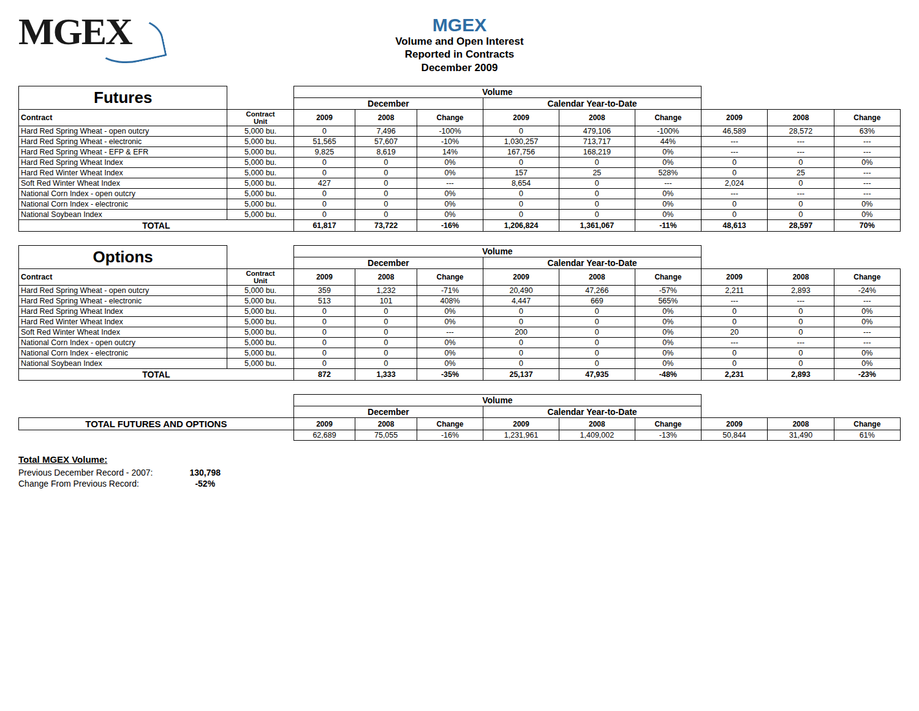MGEX
MGEX
Volume and Open Interest
Reported in Contracts
December 2009
| Futures | | Volume | | | |
| --- | --- | --- | --- | --- | --- |
| December | Calendar Year-to-Date |
| Contract | Contract Unit | 2009 | 2008 | Change | 2009 | 2008 | Change | 2009 | 2008 | Change |
| Hard Red Spring Wheat - open outcry | 5,000 bu. | 0 | 7,496 | -100% | 0 | 479,106 | -100% | 46,589 | 28,572 | 63% |
| Hard Red Spring Wheat - electronic | 5,000 bu. | 51,565 | 57,607 | -10% | 1,030,257 | 713,717 | 44% | --- | --- | --- |
| Hard Red Spring Wheat - EFP & EFR | 5,000 bu. | 9,825 | 8,619 | 14% | 167,756 | 168,219 | 0% | --- | --- | --- |
| Hard Red Spring Wheat Index | 5,000 bu. | 0 | 0 | 0% | 0 | 0 | 0% | 0 | 0 | 0% |
| Hard Red Winter Wheat Index | 5,000 bu. | 0 | 0 | 0% | 157 | 25 | 528% | 0 | 25 | --- |
| Soft Red Winter Wheat Index | 5,000 bu. | 427 | 0 | --- | 8,654 | 0 | --- | 2,024 | 0 | --- |
| National Corn Index - open outcry | 5,000 bu. | 0 | 0 | 0% | 0 | 0 | 0% | --- | --- | --- |
| National Corn Index - electronic | 5,000 bu. | 0 | 0 | 0% | 0 | 0 | 0% | 0 | 0 | 0% |
| National Soybean Index | 5,000 bu. | 0 | 0 | 0% | 0 | 0 | 0% | 0 | 0 | 0% |
| TOTAL | 61,817 | 73,722 | -16% | 1,206,824 | 1,361,067 | -11% | 48,613 | 28,597 | 70% |
| Options | | Volume | | | |
| --- | --- | --- | --- | --- | --- |
| December | Calendar Year-to-Date |
| Contract | Contract Unit | 2009 | 2008 | Change | 2009 | 2008 | Change | 2009 | 2008 | Change |
| Hard Red Spring Wheat - open outcry | 5,000 bu. | 359 | 1,232 | -71% | 20,490 | 47,266 | -57% | 2,211 | 2,893 | -24% |
| Hard Red Spring Wheat - electronic | 5,000 bu. | 513 | 101 | 408% | 4,447 | 669 | 565% | --- | --- | --- |
| Hard Red Spring Wheat Index | 5,000 bu. | 0 | 0 | 0% | 0 | 0 | 0% | 0 | 0 | 0% |
| Hard Red Winter Wheat Index | 5,000 bu. | 0 | 0 | 0% | 0 | 0 | 0% | 0 | 0 | 0% |
| Soft Red Winter Wheat Index | 5,000 bu. | 0 | 0 | --- | 200 | 0 | 0% | 20 | 0 | --- |
| National Corn Index - open outcry | 5,000 bu. | 0 | 0 | 0% | 0 | 0 | 0% | --- | --- | --- |
| National Corn Index - electronic | 5,000 bu. | 0 | 0 | 0% | 0 | 0 | 0% | 0 | 0 | 0% |
| National Soybean Index | 5,000 bu. | 0 | 0 | 0% | 0 | 0 | 0% | 0 | 0 | 0% |
| TOTAL | 872 | 1,333 | -35% | 25,137 | 47,935 | -48% | 2,231 | 2,893 | -23% |
| | Volume | | | |
| --- | --- | --- | --- | --- |
| December | Calendar Year-to-Date |
| TOTAL FUTURES AND OPTIONS | 2009 | 2008 | Change | 2009 | 2008 | Change | 2009 | 2008 | Change |
| | 62,689 | 75,055 | -16% | 1,231,961 | 1,409,002 | -13% | 50,844 | 31,490 | 61% |
Total MGEX Volume:
| Previous December Record - 2007: | 130,798 |
| Change From Previous Record: | -52% |